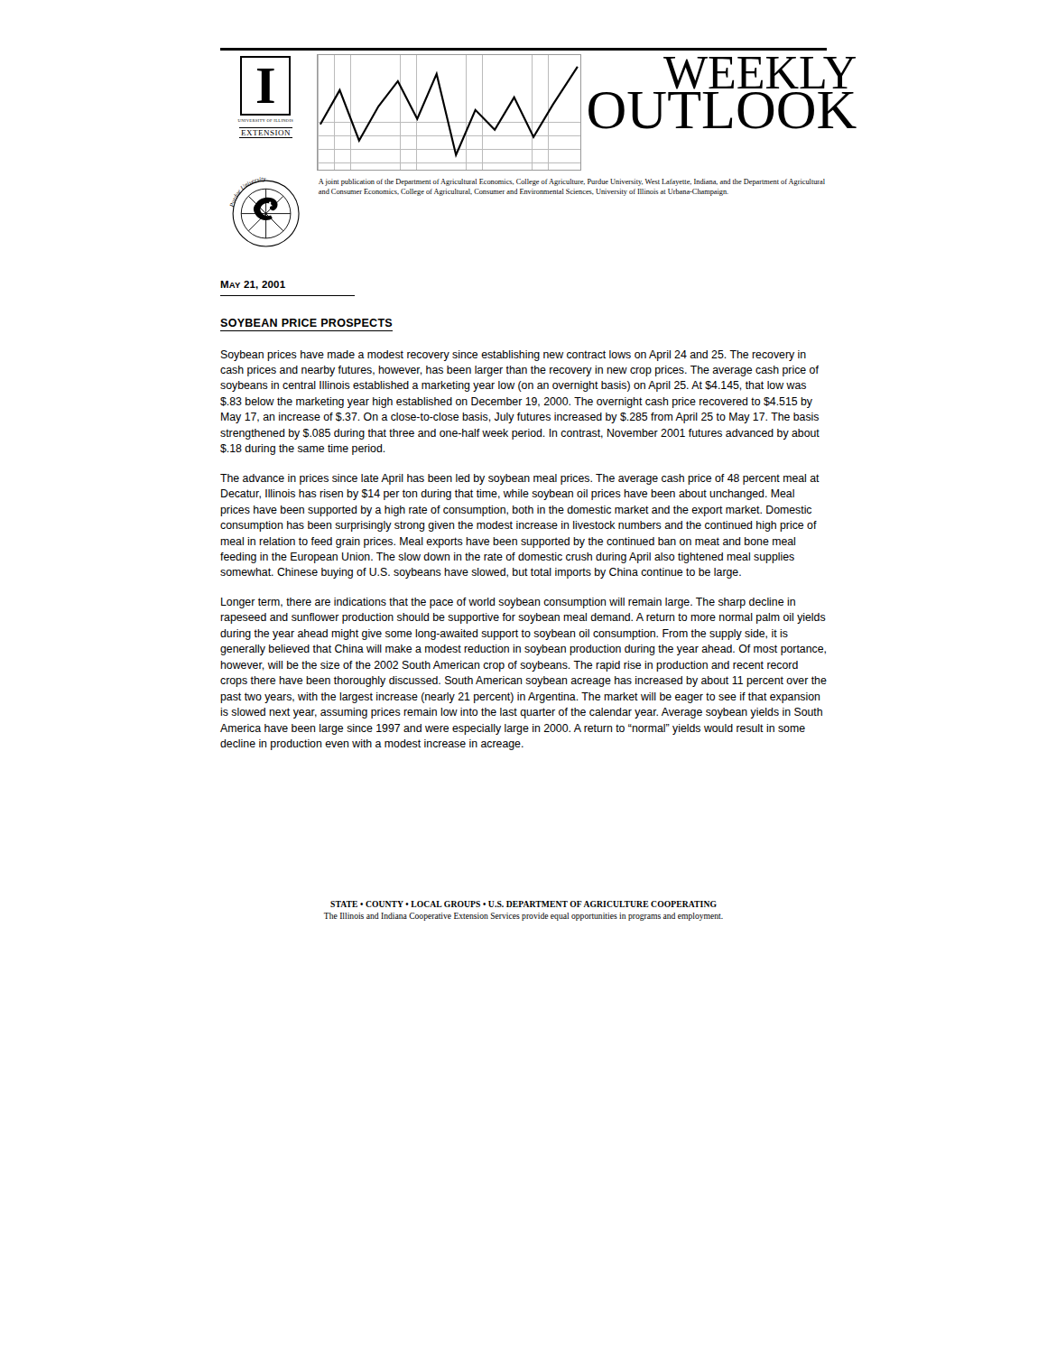I
UNIVERSITY OF ILLINOIS
Extension
WEEKLY OUTLOOK
Purdue University
A joint publication of the Department of Agricultural Economics, College of Agriculture, Purdue University, West Lafayette, Indiana, and the Department of Agricultural and Consumer Economics, College of Agricultural, Consumer and Environmental Sciences, University of Illinois at Urbana-Champaign.
MAY 21, 2001
SOYBEAN PRICE PROSPECTS
Soybean prices have made a modest recovery since establishing new contract lows on April 24 and 25. The recovery in cash prices and nearby futures, however, has been larger than the recovery in new crop prices. The average cash price of soybeans in central Illinois established a marketing year low (on an overnight basis) on April 25. At $4.145, that low was $.83 below the marketing year high established on December 19, 2000. The overnight cash price recovered to $4.515 by May 17, an increase of $.37. On a close-to-close basis, July futures increased by $.285 from April 25 to May 17. The basis strengthened by $.085 during that three and one-half week period. In contrast, November 2001 futures advanced by about $.18 during the same time period.
The advance in prices since late April has been led by soybean meal prices. The average cash price of 48 percent meal at Decatur, Illinois has risen by $14 per ton during that time, while soybean oil prices have been about unchanged. Meal prices have been supported by a high rate of consumption, both in the domestic market and the export market. Domestic consumption has been surprisingly strong given the modest increase in livestock numbers and the continued high price of meal in relation to feed grain prices. Meal exports have been supported by the continued ban on meat and bone meal feeding in the European Union. The slow down in the rate of domestic crush during April also tightened meal supplies somewhat. Chinese buying of U.S. soybeans have slowed, but total imports by China continue to be large.
Longer term, there are indications that the pace of world soybean consumption will remain large. The sharp decline in rapeseed and sunflower production should be supportive for soybean meal demand. A return to more normal palm oil yields during the year ahead might give some long-awaited support to soybean oil consumption. From the supply side, it is generally believed that China will make a modest reduction in soybean production during the year ahead. Of most portance, however, will be the size of the 2002 South American crop of soybeans. The rapid rise in production and recent record crops there have been thoroughly discussed. South American soybean acreage has increased by about 11 percent over the past two years, with the largest increase (nearly 21 percent) in Argentina. The market will be eager to see if that expansion is slowed next year, assuming prices remain low into the last quarter of the calendar year. Average soybean yields in South America have been large since 1997 and were especially large in 2000. A return to “normal” yields would result in some decline in production even with a modest increase in acreage.
STATE • COUNTY • LOCAL GROUPS • U.S. DEPARTMENT OF AGRICULTURE COOPERATING
The Illinois and Indiana Cooperative Extension Services provide equal opportunities in programs and employment.